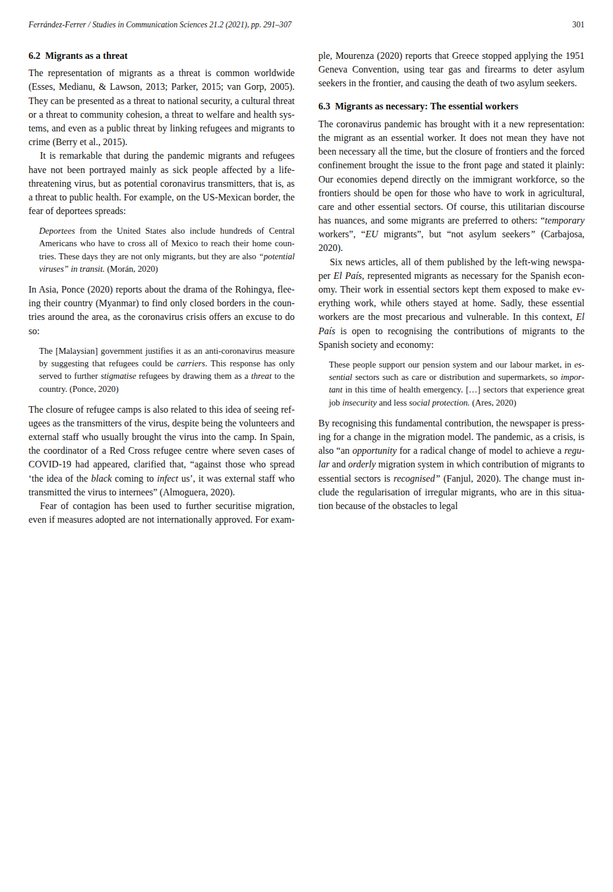Ferrández-Ferrer / Studies in Communication Sciences 21.2 (2021), pp. 291–307
301
6.2 Migrants as a threat
The representation of migrants as a threat is common worldwide (Esses, Medianu, & Lawson, 2013; Parker, 2015; van Gorp, 2005). They can be presented as a threat to national security, a cultural threat or a threat to community cohesion, a threat to welfare and health systems, and even as a public threat by linking refugees and migrants to crime (Berry et al., 2015).
It is remarkable that during the pandemic migrants and refugees have not been portrayed mainly as sick people affected by a life-threatening virus, but as potential coronavirus transmitters, that is, as a threat to public health. For example, on the US-Mexican border, the fear of deportees spreads:
Deportees from the United States also include hundreds of Central Americans who have to cross all of Mexico to reach their home countries. These days they are not only migrants, but they are also “potential viruses” in transit. (Morán, 2020)
In Asia, Ponce (2020) reports about the drama of the Rohingya, fleeing their country (Myanmar) to find only closed borders in the countries around the area, as the coronavirus crisis offers an excuse to do so:
The [Malaysian] government justifies it as an anti-coronavirus measure by suggesting that refugees could be carriers. This response has only served to further stigmatise refugees by drawing them as a threat to the country. (Ponce, 2020)
The closure of refugee camps is also related to this idea of seeing refugees as the transmitters of the virus, despite being the volunteers and external staff who usually brought the virus into the camp. In Spain, the coordinator of a Red Cross refugee centre where seven cases of COVID-19 had appeared, clarified that, “against those who spread ‘the idea of the black coming to infect us’, it was external staff who transmitted the virus to internees” (Almoguera, 2020).
Fear of contagion has been used to further securitise migration, even if measures adopted are not internationally approved. For example, Mourenza (2020) reports that Greece stopped applying the 1951 Geneva Convention, using tear gas and firearms to deter asylum seekers in the frontier, and causing the death of two asylum seekers.
6.3 Migrants as necessary: The essential workers
The coronavirus pandemic has brought with it a new representation: the migrant as an essential worker. It does not mean they have not been necessary all the time, but the closure of frontiers and the forced confinement brought the issue to the front page and stated it plainly: Our economies depend directly on the immigrant workforce, so the frontiers should be open for those who have to work in agricultural, care and other essential sectors. Of course, this utilitarian discourse has nuances, and some migrants are preferred to others: “temporary workers”, “EU migrants”, but “not asylum seekers” (Carbajosa, 2020).
Six news articles, all of them published by the left-wing newspaper El País, represented migrants as necessary for the Spanish economy. Their work in essential sectors kept them exposed to make everything work, while others stayed at home. Sadly, these essential workers are the most precarious and vulnerable. In this context, El País is open to recognising the contributions of migrants to the Spanish society and economy:
These people support our pension system and our labour market, in essential sectors such as care or distribution and supermarkets, so important in this time of health emergency. […] sectors that experience great job insecurity and less social protection. (Ares, 2020)
By recognising this fundamental contribution, the newspaper is pressing for a change in the migration model. The pandemic, as a crisis, is also “an opportunity for a radical change of model to achieve a regular and orderly migration system in which contribution of migrants to essential sectors is recognised” (Fanjul, 2020). The change must include the regularisation of irregular migrants, who are in this situation because of the obstacles to legal